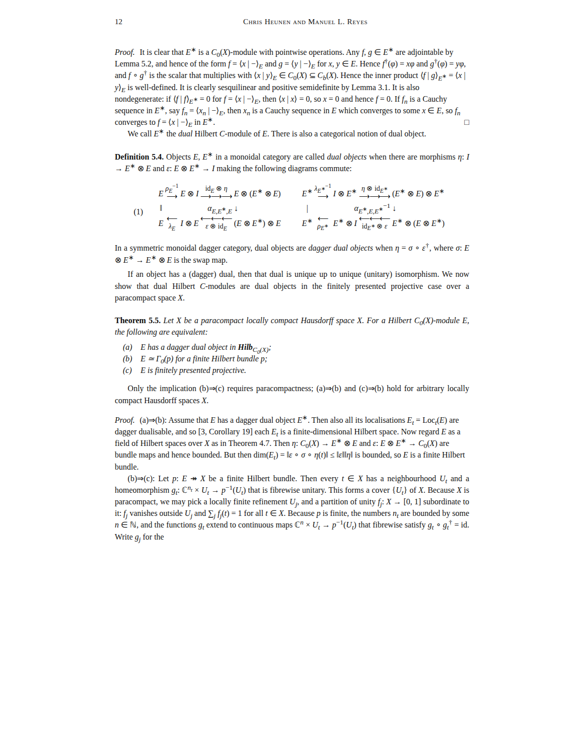12 Chris Heunen and Manuel L. Reyes
It is clear that E∗ is a C0(X)-module with pointwise operations. Any f, g ∈ E∗ are adjointable by Lemma 5.2, and hence of the form f = ⟨x | −⟩E and g = ⟨y | −⟩E for x, y ∈ E. Hence f†(φ) = xφ and g†(φ) = yφ, and f ∘ g† is the scalar that multiplies with ⟨x | y⟩E ∈ C0(X) ⊆ Cb(X). Hence the inner product ⟨f | g⟩E∗ = ⟨x | y⟩E is well-defined. It is clearly sesquilinear and positive semidefinite by Lemma 3.1. It is also nondegenerate: if ⟨f | f⟩E∗ = 0 for f = ⟨x | −⟩E, then ⟨x | x⟩ = 0, so x = 0 and hence f = 0. If fn is a Cauchy sequence in E∗, say fn = ⟨xn | −⟩E, then xn is a Cauchy sequence in E which converges to some x ∈ E, so fn converges to f = ⟨x | −⟩E in E∗. □
We call E∗ the dual Hilbert C-module of E. There is also a categorical notion of dual object.
Definition 5.4. Objects E, E∗ in a monoidal category are called dual objects when there are morphisms η: I → E∗ ⊗ E and ε: E ⊗ E∗ → I making the following diagrams commute:
(1)
| E | ρ E −1 ⟶ | E ⊗ I | id E ⊗ η ⟶⟶⟶ | E ⊗ ( E ∗ ⊗ E ) |
| ‖ | | α E , E ∗ , E | ↓ |
| E | ⟵ λ E | I ⊗ E | ⟵⟵⟵ ε ⊗ id E | ( E ⊗ E ∗ ) ⊗ E |
| E ∗ | λ E ∗ −1 ⟶ | I ⊗ E ∗ | η ⊗ id E ∗ ⟶⟶⟶ | ( E ∗ ⊗ E ) ⊗ E ∗ |
| / | | α E ∗ , E , E ∗ −1 | ↓ |
| E ∗ | ⟵ ρ E ∗ | E ∗ ⊗ I | ⟵⟵⟵ id E ∗ ⊗ ε | E ∗ ⊗ ( E ⊗ E ∗ ) |
In a symmetric monoidal dagger category, dual objects are dagger dual objects when η = σ ∘ ε†, where σ: E ⊗ E∗ → E∗ ⊗ E is the swap map.
If an object has a (dagger) dual, then that dual is unique up to unique (unitary) isomorphism. We now show that dual Hilbert C-modules are dual objects in the finitely presented projective case over a paracompact space X.
Theorem 5.5. Let X be a paracompact locally compact Hausdorff space X. For a Hilbert C0(X)-module E, the following are equivalent:
E has a dagger dual object in HilbC0(X);
E ≃ Γ0(p) for a finite Hilbert bundle p;
E is finitely presented projective.
Only the implication (b)⇒(c) requires paracompactness; (a)⇒(b) and (c)⇒(b) hold for arbitrary locally compact Hausdorff spaces X.
(a)⇒(b): Assume that E has a dagger dual object E∗. Then also all its localisations Et = Loct(E) are dagger dualisable, and so [3, Corollary 19] each Et is a finite-dimensional Hilbert space. Now regard E as a field of Hilbert spaces over X as in Theorem 4.7. Then η: C0(X) → E∗ ⊗ E and ε: E ⊗ E∗ → C0(X) are bundle maps and hence bounded. But then dim(Et) = ‖ε ∘ σ ∘ η(t)‖ ≤ ‖ε‖‖η‖ is bounded, so E is a finite Hilbert bundle.
(b)⇒(c): Let p: E ↠ X be a finite Hilbert bundle. Then every t ∈ X has a neighbourhood Ut and a homeomorphism gt: ℂnt × Ut → p−1(Ut) that is fibrewise unitary. This forms a cover {Ut} of X. Because X is paracompact, we may pick a locally finite refinement Uj, and a partition of unity fj: X → [0, 1] subordinate to it: fj vanishes outside Uj and ∑j fj(t) = 1 for all t ∈ X. Because p is finite, the numbers nt are bounded by some n ∈ ℕ, and the functions gt extend to continuous maps ℂn × Ut → p−1(Ut) that fibrewise satisfy gt ∘ gt† = id. Write gj for the